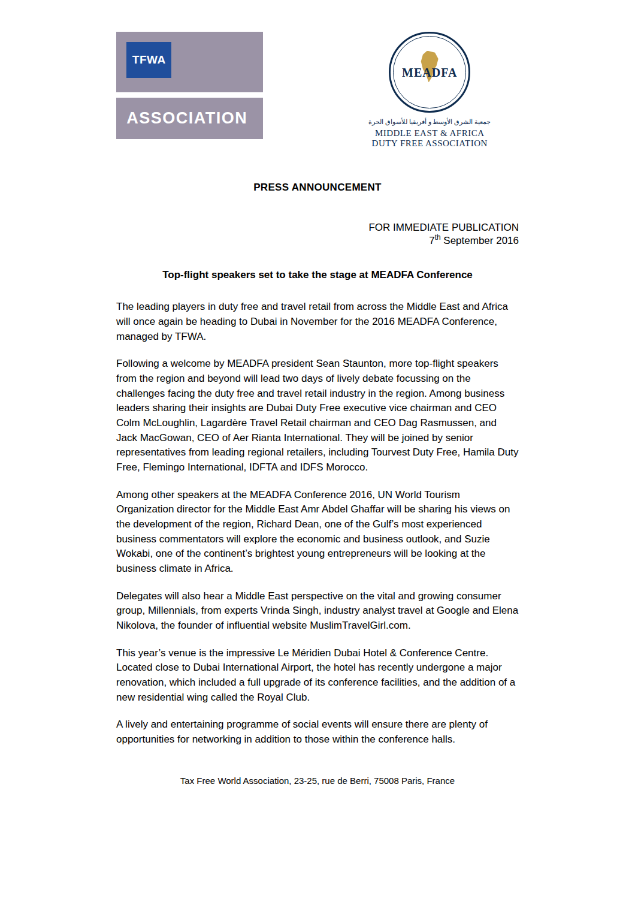TFWA
ASSOCIATION
MEADFA
جمعية الشرق الأوسط و أفريقيا للأسواق الحرة
MIDDLE EAST & AFRICA
DUTY FREE ASSOCIATION
PRESS ANNOUNCEMENT
FOR IMMEDIATE PUBLICATION
7th September 2016
Top-flight speakers set to take the stage at MEADFA Conference
The leading players in duty free and travel retail from across the Middle East and Africa will once again be heading to Dubai in November for the 2016 MEADFA Conference, managed by TFWA.
Following a welcome by MEADFA president Sean Staunton, more top-flight speakers from the region and beyond will lead two days of lively debate focussing on the challenges facing the duty free and travel retail industry in the region. Among business leaders sharing their insights are Dubai Duty Free executive vice chairman and CEO Colm McLoughlin, Lagardère Travel Retail chairman and CEO Dag Rasmussen, and Jack MacGowan, CEO of Aer Rianta International. They will be joined by senior representatives from leading regional retailers, including Tourvest Duty Free, Hamila Duty Free, Flemingo International, IDFTA and IDFS Morocco.
Among other speakers at the MEADFA Conference 2016, UN World Tourism Organization director for the Middle East Amr Abdel Ghaffar will be sharing his views on the development of the region, Richard Dean, one of the Gulf’s most experienced business commentators will explore the economic and business outlook, and Suzie Wokabi, one of the continent’s brightest young entrepreneurs will be looking at the business climate in Africa.
Delegates will also hear a Middle East perspective on the vital and growing consumer group, Millennials, from experts Vrinda Singh, industry analyst travel at Google and Elena Nikolova, the founder of influential website MuslimTravelGirl.com.
This year’s venue is the impressive Le Méridien Dubai Hotel & Conference Centre. Located close to Dubai International Airport, the hotel has recently undergone a major renovation, which included a full upgrade of its conference facilities, and the addition of a new residential wing called the Royal Club.
A lively and entertaining programme of social events will ensure there are plenty of opportunities for networking in addition to those within the conference halls.
Tax Free World Association, 23-25, rue de Berri, 75008 Paris, France